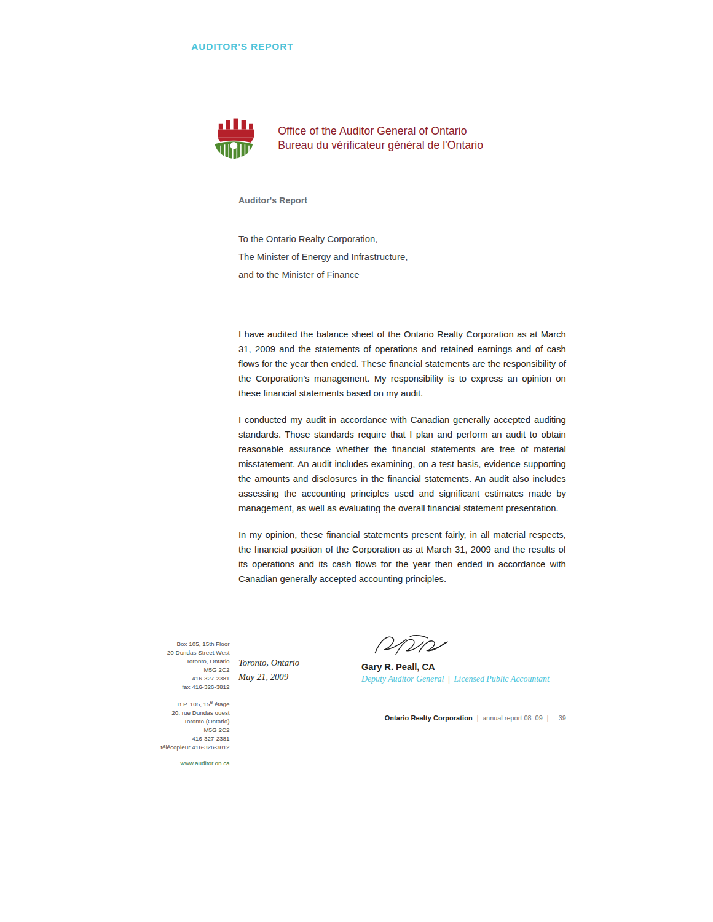Auditor's Report
Office of the Auditor General of Ontario
Bureau du vérificateur général de l'Ontario
Auditor's Report
To the Ontario Realty Corporation,
The Minister of Energy and Infrastructure,
and to the Minister of Finance
I have audited the balance sheet of the Ontario Realty Corporation as at March 31, 2009 and the statements of operations and retained earnings and of cash flows for the year then ended. These financial statements are the responsibility of the Corporation’s management. My responsibility is to express an opinion on these financial statements based on my audit.
I conducted my audit in accordance with Canadian generally accepted auditing standards. Those standards require that I plan and perform an audit to obtain reasonable assurance whether the financial statements are free of material misstatement. An audit includes examining, on a test basis, evidence supporting the amounts and disclosures in the financial statements. An audit also includes assessing the accounting principles used and significant estimates made by management, as well as evaluating the overall financial statement presentation.
In my opinion, these financial statements present fairly, in all material respects, the financial position of the Corporation as at March 31, 2009 and the results of its operations and its cash flows for the year then ended in accordance with Canadian generally accepted accounting principles.
Box 105, 15th Floor
20 Dundas Street West
Toronto, Ontario
M5G 2C2
416-327-2381
fax 416-326-3812
B.P. 105, 15e étage
20, rue Dundas ouest
Toronto (Ontario)
M5G 2C2
416-327-2381
télécopieur 416-326-3812
www.auditor.on.ca
Toronto, Ontario
May 21, 2009
Gary R. Peall, CA
Deputy Auditor General|Licensed Public Accountant
Ontario Realty Corporation|annual report 08–09|39